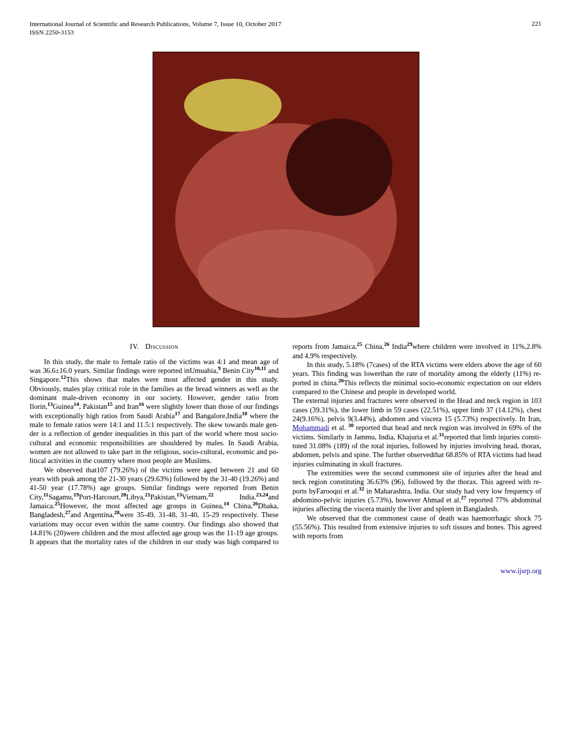International Journal of Scientific and Research Publications, Volume 7, Issue 10, October 2017
ISSN 2250-3153
221
IV. Discussion
In this study, the male to female ratio of the victims was 4:1 and mean age of was 36.6±16.0 years. Similar findings were reported inUmuahia,9 Benin City10,11 and Singapore.12This shows that males were most affected gender in this study. Obviously, males play critical role in the families as the bread winners as well as the dominant male-driven economy in our society. However, gender ratio from Ilorin,13Guinea14, Pakistan15 and Iran16 were slightly lower than those of our findings with exceptionally high ratios from Saudi Arabia17 and Bangalore,India18 where the male to female ratios were 14:1 and 11.5:1 respectively. The skew towards male gender is a reflection of gender inequalities in this part of the world where most socio-cultural and economic responsibilities are shouldered by males. In Saudi Arabia, women are not allowed to take part in the religious, socio-cultural, economic and political activities in the country where most people are Muslims.
We observed that107 (79.26%) of the victims were aged between 21 and 60 years with peak among the 21-30 years (29.63%) followed by the 31-40 (19.26%) and 41-50 year (17.78%) age groups. Similar findings were reported from Benin City,11Sagamu,19Port-Harcourt,20Libya,21Pakistan,13Vietnam,22 India.23,24and Jamaica.25However, the most affected age groups in Guinea,14 China,26Dhaka, Bangladesh,27and Argentina,28were 35-49, 31-48, 31-40, 15-29 respectively. These variations may occur even within the same country. Our findings also showed that 14.81% (20)were children and the most affected age group was the 11-19 age groups. It appears that the mortality rates of the children in our study was high compared to reports from Jamaica,25 China,26 India29where children were involved in 11%,2.8% and 4.9% respectively.
In this study, 5.18% (7cases) of the RTA victims were elders above the age of 60 years. This finding was lowerthan the rate of mortality among the elderly (11%) reported in china.26This reflects the minimal socio-economic expectation on our elders compared to the Chinese and people in developed world.
The external injuries and fractures were observed in the Head and neck region in 103 cases (39.31%), the lower limb in 59 cases (22.51%), upper limb 37 (14.12%), chest 24(9.16%), pelvis 9(3.44%), abdomen and viscera 15 (5.73%) respectively. In Iran, Mohammadi et al. 30 reported that head and neck region was involved in 69% of the victims. Similarly in Jammu, India, Khajuria et al.31reported that limb injuries constituted 31.08% (189) of the total injuries, followed by injuries involving head, thorax, abdomen, pelvis and spine. The further observedthat 68.85% of RTA victims had head injuries culminating in skull fractures.
The extremities were the second commonest site of injuries after the head and neck region constituting 36.63% (96), followed by the thorax. This agreed with reports byFarooqui et al.32 in Maharashtra, India. Our study had very low frequency of abdomino-pelvic injuries (5.73%), however Ahmad et al.27 reported 77% abdominal injuries affecting the viscera mainly the liver and spleen in Bangladesh.
We observed that the commonest cause of death was haemorrhagic shock 75 (55.56%). This resulted from extensive injuries to soft tissues and bones. This agreed with reports from
www.ijsrp.org